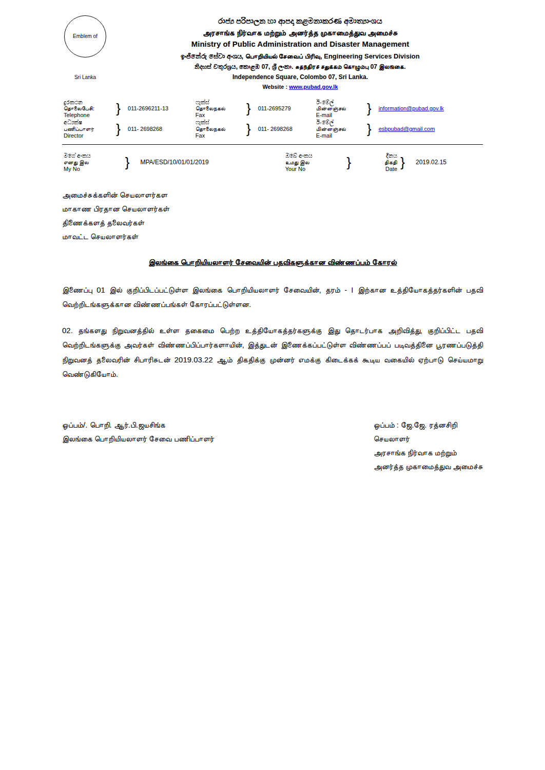Emblem of Sri Lanka
රාජ්‍ය පරිපාලන හා ආපදා කළමනාකරණ අමාත්‍යාංශය
அரசாங்க நிர்வாக மற்றும் அனர்த்த முகாமைத்துவ அமைச்சு
Ministry of Public Administration and Disaster Management
ඉංජිනේරු සේවා අංශය, பொறியியல் சேவைப் பிரிவு, Engineering Services Division
නිදහස් චතුරශ්‍රය, කොළඹ 07, ශ්‍රී ලංකා. சுதந்திரச் சதுக்கம் கொழும்பு 07 இலங்கை.
Independence Square, Colombo 07, Sri Lanka.
Website : www.pubad.gov.lk
| දුරකථන தொலைபேசி: Telephone | } | 011-2696211-13 | ෆැක්ස් தொலைநகல் Fax | } | 011-2695279 | ඊ-මේල් மின்னஞ்சல் E-mail | } | information@pubad.gov.lk |
| අධ්‍යක්ෂ பணிப்பாளர் Director | } | 011- 2698268 | ෆැක්ස් தொலைநகல் Fax | } | 011- 2698268 | ඊ-මේල් மின்னஞ்சல் E-mail | } | esbpubad@gmail.com |
| මගේ අංකය எனது இல My No | } | MPA/ESD/10/01/01/2019 | ඔබේ අංකය உமது இல Your No | } | | දිනය திகதி Date | } | 2019.02.15 |
அமைச்சுக்களின் செயலாளர்கள
மாகாண பிரதான செயலாளர்கள்
திணைக்களத் தலைவர்கள்
மாவட்ட செயலாளர்கள்
இலங்கை பொறியியலாளர் சேவையின் பதவிகளுக்கான விண்ணப்பம் கோரல்
இணைப்பு 01 இல் குறிப்பிடப்பட்டுள்ள இலங்கை பொறியியலாளர் சேவையின், தரம் - I இற்கான உத்தியோகத்தர்களின் பதவி வெற்றிடங்களுக்கான விண்ணப்பங்கள் கோரப்பட்டுள்ளன.
02. தங்களது நிறுவனத்தில் உள்ள தகைமை பெற்ற உத்தியோகத்தர்களுக்கு இது தொடர்பாக அறிவித்து, குறிப்பிட்ட பதவி வெற்றிடங்களுக்கு அவர்கள் விண்ணப்பிப்பார்களாயின், இத்துடன் இணைக்கப்பட்டுள்ள விண்ணப்பப் படிவத்தினை பூரணப்படுத்தி நிறுவனத் தலைவரின் சிபாரிசுடன் 2019.03.22 ஆம் திகதிக்கு முன்னர் எமக்கு கிடைக்கக் கூடிய வகையில் ஏற்பாடு செய்யமாறு வெண்டுகியோம்.
ஒப்பம்/. பொறி. ஆர்.பி.ஜயசிங்க
இலங்கை பொறியியலாளர் சேவை பணிப்பாளர்
ஒப்பம் : ஜே.ஜே. ரத்னசிறி
செயலாளர்
அரசாங்க நிர்வாக மற்றும்
அனர்த்த முகாமைத்துவ அமைச்சு